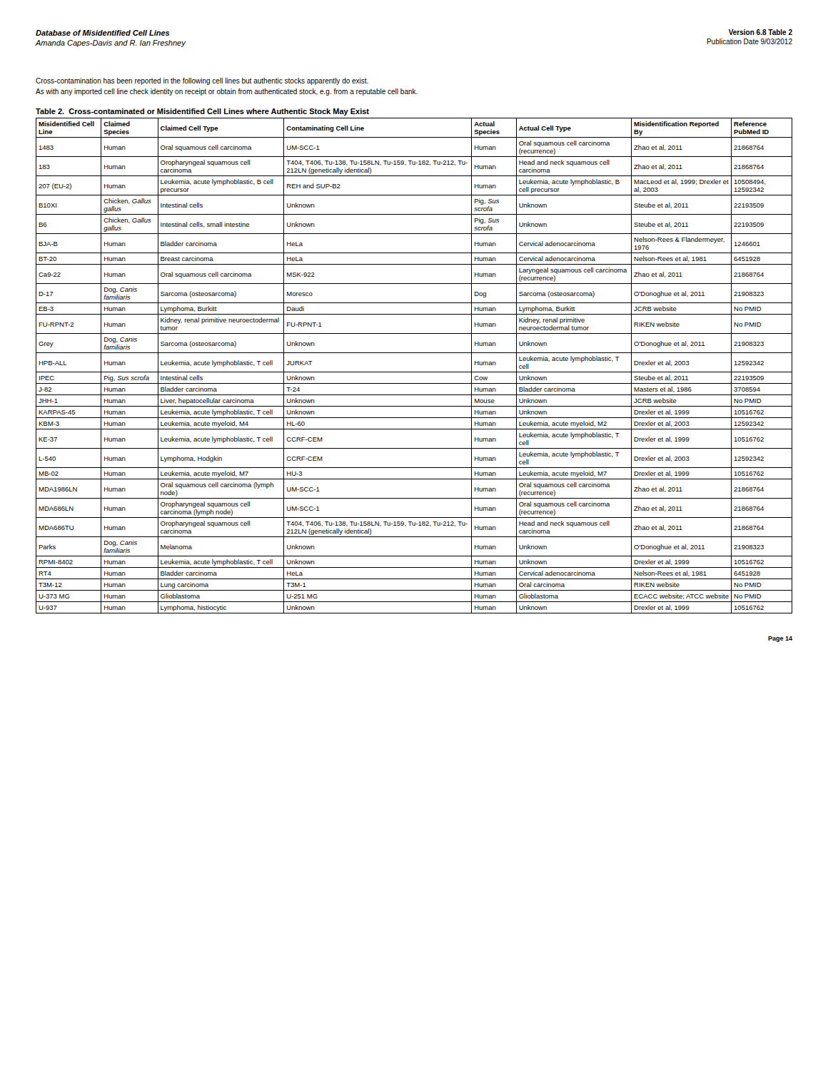Database of Misidentified Cell Lines
Amanda Capes-Davis and R. Ian Freshney
Version 6.8 Table 2
Publication Date 9/03/2012
Cross-contamination has been reported in the following cell lines but authentic stocks apparently do exist.
As with any imported cell line check identity on receipt or obtain from authenticated stock, e.g. from a reputable cell bank.
Table 2. Cross-contaminated or Misidentified Cell Lines where Authentic Stock May Exist
| Misidentified Cell Line | Claimed Species | Claimed Cell Type | Contaminating Cell Line | Actual Species | Actual Cell Type | Misidentification Reported By | Reference PubMed ID |
| --- | --- | --- | --- | --- | --- | --- | --- |
| 1483 | Human | Oral squamous cell carcinoma | UM-SCC-1 | Human | Oral squamous cell carcinoma (recurrence) | Zhao et al, 2011 | 21868764 |
| 183 | Human | Oropharyngeal squamous cell carcinoma | T404, T406, Tu-138, Tu-158LN, Tu-159, Tu-182, Tu-212, Tu-212LN (genetically identical) | Human | Head and neck squamous cell carcinoma | Zhao et al, 2011 | 21868764 |
| 207 (EU-2) | Human | Leukemia, acute lymphoblastic, B cell precursor | REH and SUP-B2 | Human | Leukemia, acute lymphoblastic, B cell precursor | MacLeod et al, 1999; Drexler et al, 2003 | 10508494, 12592342 |
| B10XI | Chicken, Gallus gallus | Intestinal cells | Unknown | Pig, Sus scrofa | Unknown | Steube et al, 2011 | 22193509 |
| B6 | Chicken, Gallus gallus | Intestinal cells, small intestine | Unknown | Pig, Sus scrofa | Unknown | Steube et al, 2011 | 22193509 |
| BJA-B | Human | Bladder carcinoma | HeLa | Human | Cervical adenocarcinoma | Nelson-Rees & Flandermeyer, 1976 | 1246601 |
| BT-20 | Human | Breast carcinoma | HeLa | Human | Cervical adenocarcinoma | Nelson-Rees et al, 1981 | 6451928 |
| Ca9-22 | Human | Oral squamous cell carcinoma | MSK-922 | Human | Laryngeal squamous cell carcinoma (recurrence) | Zhao et al, 2011 | 21868764 |
| D-17 | Dog, Canis familiaris | Sarcoma (osteosarcoma) | Moresco | Dog | Sarcoma (osteosarcoma) | O'Donoghue et al, 2011 | 21908323 |
| EB-3 | Human | Lymphoma, Burkitt | Daudi | Human | Lymphoma, Burkitt | JCRB website | No PMID |
| FU-RPNT-2 | Human | Kidney, renal primitive neuroectodermal tumor | FU-RPNT-1 | Human | Kidney, renal primitive neuroectodermal tumor | RIKEN website | No PMID |
| Grey | Dog, Canis familiaris | Sarcoma (osteosarcoma) | Unknown | Human | Unknown | O'Donoghue et al, 2011 | 21908323 |
| HPB-ALL | Human | Leukemia, acute lymphoblastic, T cell | JURKAT | Human | Leukemia, acute lymphoblastic, T cell | Drexler et al, 2003 | 12592342 |
| IPEC | Pig, Sus scrofa | Intestinal cells | Unknown | Cow | Unknown | Steube et al, 2011 | 22193509 |
| J-82 | Human | Bladder carcinoma | T-24 | Human | Bladder carcinoma | Masters et al, 1986 | 3708594 |
| JHH-1 | Human | Liver, hepatocellular carcinoma | Unknown | Mouse | Unknown | JCRB website | No PMID |
| KARPAS-45 | Human | Leukemia, acute lymphoblastic, T cell | Unknown | Human | Unknown | Drexler et al, 1999 | 10516762 |
| KBM-3 | Human | Leukemia, acute myeloid, M4 | HL-60 | Human | Leukemia, acute myeloid, M2 | Drexler et al, 2003 | 12592342 |
| KE-37 | Human | Leukemia, acute lymphoblastic, T cell | CCRF-CEM | Human | Leukemia, acute lymphoblastic, T cell | Drexler et al, 1999 | 10516762 |
| L-540 | Human | Lymphoma, Hodgkin | CCRF-CEM | Human | Leukemia, acute lymphoblastic, T cell | Drexler et al, 2003 | 12592342 |
| MB-02 | Human | Leukemia, acute myeloid, M7 | HU-3 | Human | Leukemia, acute myeloid, M7 | Drexler et al, 1999 | 10516762 |
| MDA1986LN | Human | Oral squamous cell carcinoma (lymph node) | UM-SCC-1 | Human | Oral squamous cell carcinoma (recurrence) | Zhao et al, 2011 | 21868764 |
| MDA686LN | Human | Oropharyngeal squamous cell carcinoma (lymph node) | UM-SCC-1 | Human | Oral squamous cell carcinoma (recurrence) | Zhao et al, 2011 | 21868764 |
| MDA686TU | Human | Oropharyngeal squamous cell carcinoma | T404, T406, Tu-138, Tu-158LN, Tu-159, Tu-182, Tu-212, Tu-212LN (genetically identical) | Human | Head and neck squamous cell carcinoma | Zhao et al, 2011 | 21868764 |
| Parks | Dog, Canis familiaris | Melanoma | Unknown | Human | Unknown | O'Donoghue et al, 2011 | 21908323 |
| RPMI-8402 | Human | Leukemia, acute lymphoblastic, T cell | Unknown | Human | Unknown | Drexler et al, 1999 | 10516762 |
| RT4 | Human | Bladder carcinoma | HeLa | Human | Cervical adenocarcinoma | Nelson-Rees et al, 1981 | 6451928 |
| T3M-12 | Human | Lung carcinoma | T3M-1 | Human | Oral carcinoma | RIKEN website | No PMID |
| U-373 MG | Human | Glioblastoma | U-251 MG | Human | Glioblastoma | ECACC website; ATCC website | No PMID |
| U-937 | Human | Lymphoma, histiocytic | Unknown | Human | Unknown | Drexler et al, 1999 | 10516762 |
Page 14